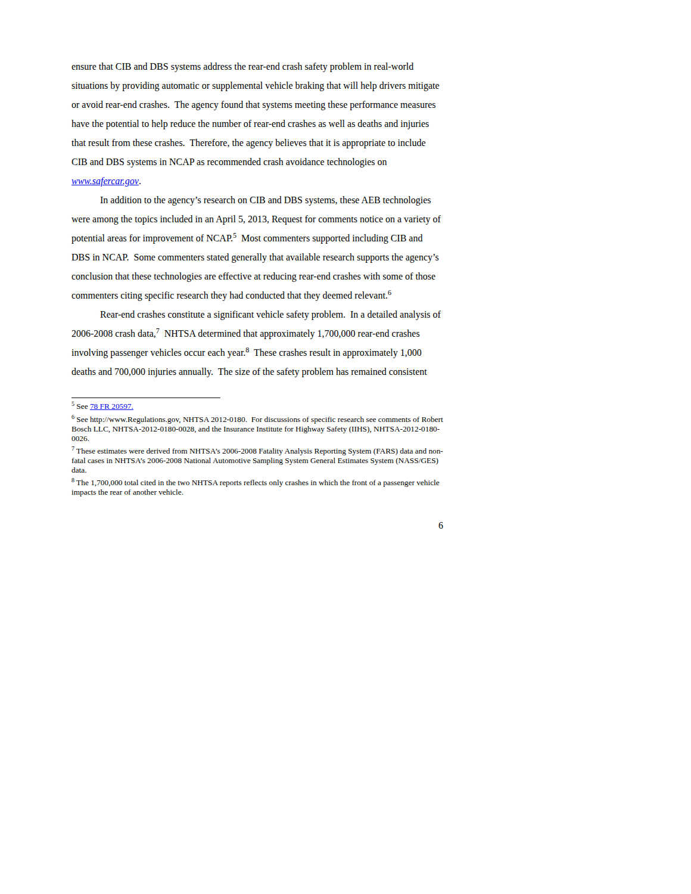ensure that CIB and DBS systems address the rear-end crash safety problem in real-world situations by providing automatic or supplemental vehicle braking that will help drivers mitigate or avoid rear-end crashes. The agency found that systems meeting these performance measures have the potential to help reduce the number of rear-end crashes as well as deaths and injuries that result from these crashes. Therefore, the agency believes that it is appropriate to include CIB and DBS systems in NCAP as recommended crash avoidance technologies on www.safercar.gov.
In addition to the agency’s research on CIB and DBS systems, these AEB technologies were among the topics included in an April 5, 2013, Request for comments notice on a variety of potential areas for improvement of NCAP.5 Most commenters supported including CIB and DBS in NCAP. Some commenters stated generally that available research supports the agency’s conclusion that these technologies are effective at reducing rear-end crashes with some of those commenters citing specific research they had conducted that they deemed relevant.6
Rear-end crashes constitute a significant vehicle safety problem. In a detailed analysis of 2006-2008 crash data,7 NHTSA determined that approximately 1,700,000 rear-end crashes involving passenger vehicles occur each year.8 These crashes result in approximately 1,000 deaths and 700,000 injuries annually. The size of the safety problem has remained consistent
5 See 78 FR 20597.
6 See http://www.Regulations.gov, NHTSA 2012-0180. For discussions of specific research see comments of Robert Bosch LLC, NHTSA-2012-0180-0028, and the Insurance Institute for Highway Safety (IIHS), NHTSA-2012-0180-0026.
7 These estimates were derived from NHTSA’s 2006-2008 Fatality Analysis Reporting System (FARS) data and non-fatal cases in NHTSA’s 2006-2008 National Automotive Sampling System General Estimates System (NASS/GES) data.
8 The 1,700,000 total cited in the two NHTSA reports reflects only crashes in which the front of a passenger vehicle impacts the rear of another vehicle.
6